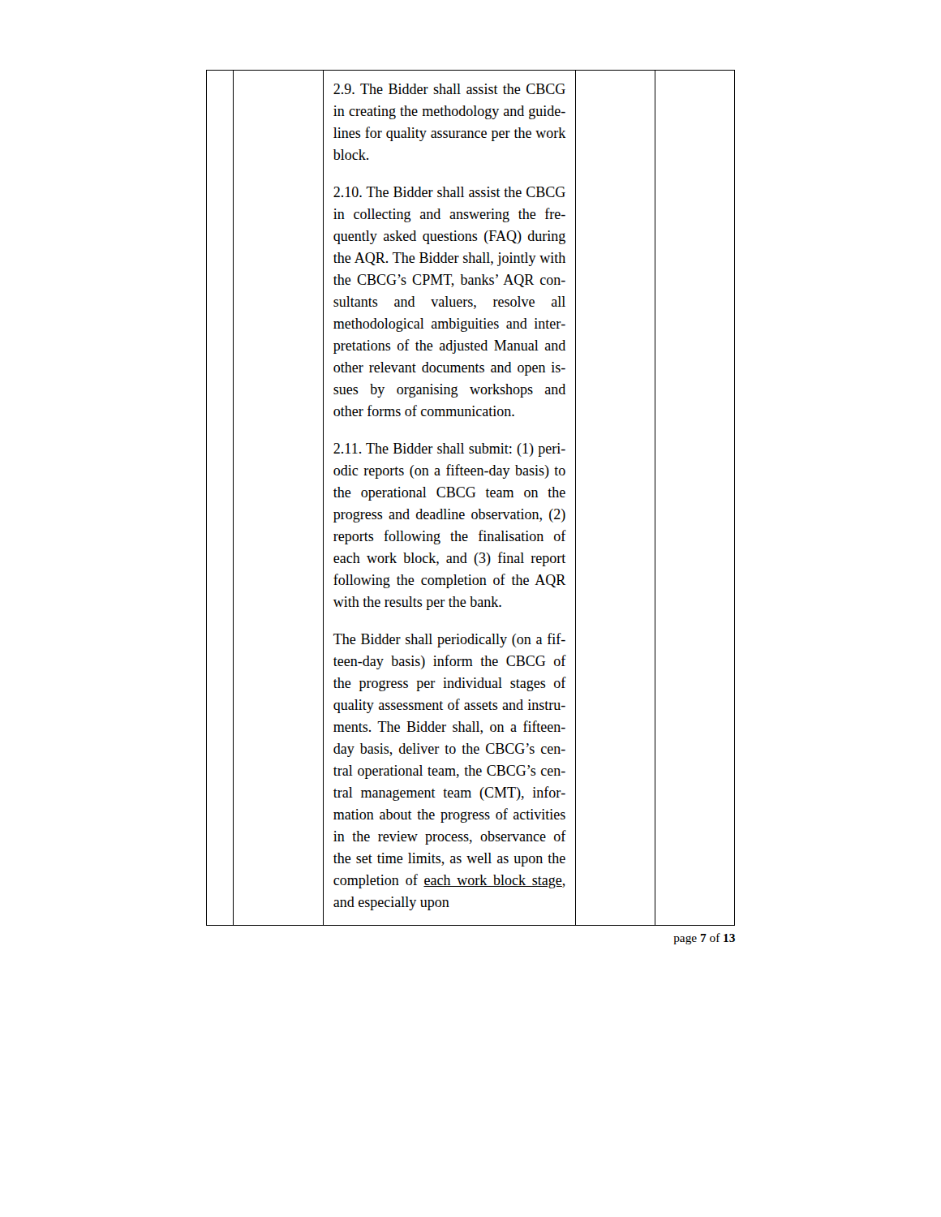| | | 2.9. The Bidder shall assist the CBCG in creating the methodology and guidelines for quality assurance per the work block. 2.10. The Bidder shall assist the CBCG in collecting and answering the frequently asked questions (FAQ) during the AQR. The Bidder shall, jointly with the CBCG’s CPMT, banks’ AQR consultants and valuers, resolve all methodological ambiguities and interpretations of the adjusted Manual and other relevant documents and open issues by organising workshops and other forms of communication. 2.11. The Bidder shall submit: (1) periodic reports (on a fifteen-day basis) to the operational CBCG team on the progress and deadline observation, (2) reports following the finalisation of each work block, and (3) final report following the completion of the AQR with the results per the bank. The Bidder shall periodically (on a fifteen-day basis) inform the CBCG of the progress per individual stages of quality assessment of assets and instruments. The Bidder shall, on a fifteen-day basis, deliver to the CBCG’s central operational team, the CBCG’s central management team (CMT), information about the progress of activities in the review process, observance of the set time limits, as well as upon the completion of each work block stage , and especially upon | | |
page 7 of 13